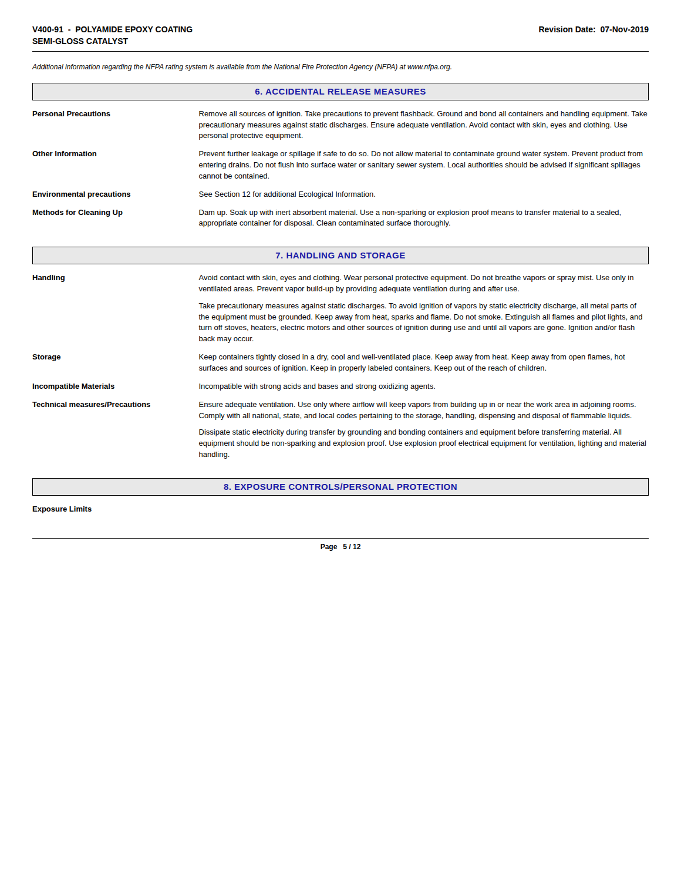V400-91 - POLYAMIDE EPOXY COATING
SEMI-GLOSS CATALYST
Revision Date: 07-Nov-2019
Additional information regarding the NFPA rating system is available from the National Fire Protection Agency (NFPA) at www.nfpa.org.
6. ACCIDENTAL RELEASE MEASURES
| Personal Precautions | Remove all sources of ignition. Take precautions to prevent flashback. Ground and bond all containers and handling equipment. Take precautionary measures against static discharges. Ensure adequate ventilation. Avoid contact with skin, eyes and clothing. Use personal protective equipment. |
| Other Information | Prevent further leakage or spillage if safe to do so. Do not allow material to contaminate ground water system. Prevent product from entering drains. Do not flush into surface water or sanitary sewer system. Local authorities should be advised if significant spillages cannot be contained. |
| Environmental precautions | See Section 12 for additional Ecological Information. |
| Methods for Cleaning Up | Dam up. Soak up with inert absorbent material. Use a non-sparking or explosion proof means to transfer material to a sealed, appropriate container for disposal. Clean contaminated surface thoroughly. |
7. HANDLING AND STORAGE
| Handling | Avoid contact with skin, eyes and clothing. Wear personal protective equipment. Do not breathe vapors or spray mist. Use only in ventilated areas. Prevent vapor build-up by providing adequate ventilation during and after use. Take precautionary measures against static discharges. To avoid ignition of vapors by static electricity discharge, all metal parts of the equipment must be grounded. Keep away from heat, sparks and flame. Do not smoke. Extinguish all flames and pilot lights, and turn off stoves, heaters, electric motors and other sources of ignition during use and until all vapors are gone. Ignition and/or flash back may occur. |
| Storage | Keep containers tightly closed in a dry, cool and well-ventilated place. Keep away from heat. Keep away from open flames, hot surfaces and sources of ignition. Keep in properly labeled containers. Keep out of the reach of children. |
| Incompatible Materials | Incompatible with strong acids and bases and strong oxidizing agents. |
| Technical measures/Precautions | Ensure adequate ventilation. Use only where airflow will keep vapors from building up in or near the work area in adjoining rooms. Comply with all national, state, and local codes pertaining to the storage, handling, dispensing and disposal of flammable liquids. Dissipate static electricity during transfer by grounding and bonding containers and equipment before transferring material. All equipment should be non-sparking and explosion proof. Use explosion proof electrical equipment for ventilation, lighting and material handling. |
8. EXPOSURE CONTROLS/PERSONAL PROTECTION
Exposure Limits
Page 5 / 12